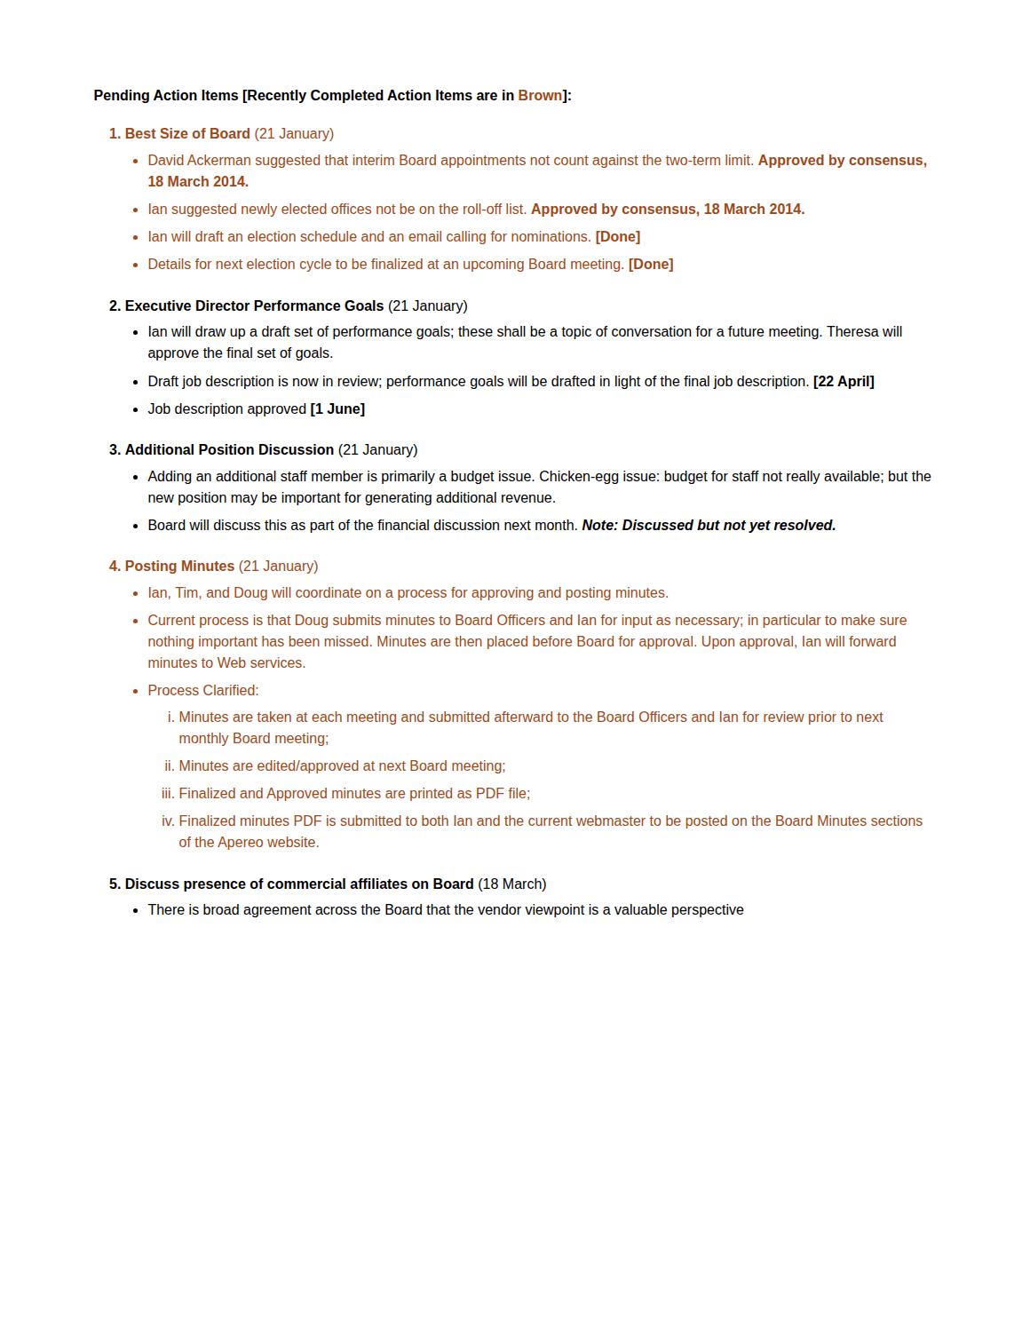Pending Action Items [Recently Completed Action Items are in Brown]:
Best Size of Board (21 January)
David Ackerman suggested that interim Board appointments not count against the two-term limit. Approved by consensus, 18 March 2014.
Ian suggested newly elected offices not be on the roll-off list. Approved by consensus, 18 March 2014.
Ian will draft an election schedule and an email calling for nominations. [Done]
Details for next election cycle to be finalized at an upcoming Board meeting. [Done]
Executive Director Performance Goals (21 January)
Ian will draw up a draft set of performance goals; these shall be a topic of conversation for a future meeting. Theresa will approve the final set of goals.
Draft job description is now in review; performance goals will be drafted in light of the final job description. [22 April]
Job description approved [1 June]
Additional Position Discussion (21 January)
Adding an additional staff member is primarily a budget issue. Chicken-egg issue: budget for staff not really available; but the new position may be important for generating additional revenue.
Board will discuss this as part of the financial discussion next month. Note: Discussed but not yet resolved.
Posting Minutes (21 January)
Ian, Tim, and Doug will coordinate on a process for approving and posting minutes.
Current process is that Doug submits minutes to Board Officers and Ian for input as necessary; in particular to make sure nothing important has been missed. Minutes are then placed before Board for approval. Upon approval, Ian will forward minutes to Web services.
Process Clarified:
Minutes are taken at each meeting and submitted afterward to the Board Officers and Ian for review prior to next monthly Board meeting;
Minutes are edited/approved at next Board meeting;
Finalized and Approved minutes are printed as PDF file;
Finalized minutes PDF is submitted to both Ian and the current webmaster to be posted on the Board Minutes sections of the Apereo website.
Discuss presence of commercial affiliates on Board (18 March)
There is broad agreement across the Board that the vendor viewpoint is a valuable perspective